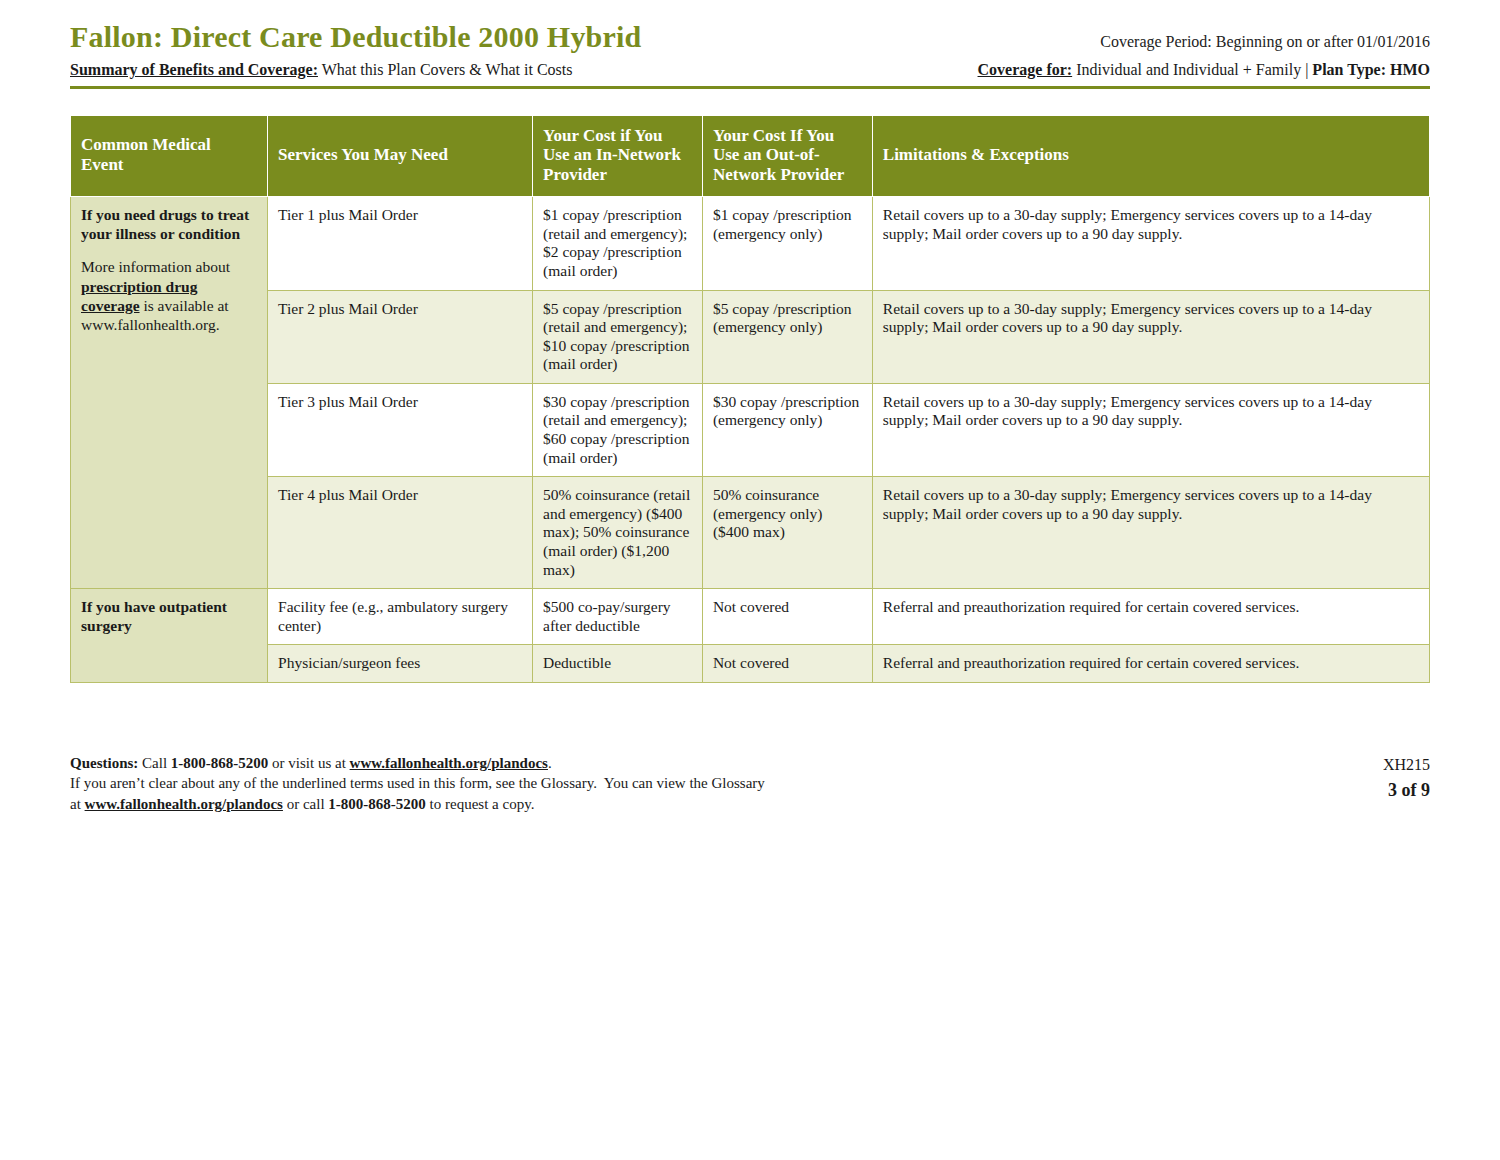Fallon: Direct Care Deductible 2000 Hybrid
Coverage Period: Beginning on or after 01/01/2016
Summary of Benefits and Coverage: What this Plan Covers & What it Costs
Coverage for: Individual and Individual + Family | Plan Type: HMO
| Common Medical Event | Services You May Need | Your Cost if You Use an In-Network Provider | Your Cost If You Use an Out-of-Network Provider | Limitations & Exceptions |
| --- | --- | --- | --- | --- |
| If you need drugs to treat your illness or condition More information about prescription drug coverage is available at www.fallonhealth.org. | Tier 1 plus Mail Order | $1 copay /prescription (retail and emergency); $2 copay /prescription (mail order) | $1 copay /prescription (emergency only) | Retail covers up to a 30-day supply; Emergency services covers up to a 14-day supply; Mail order covers up to a 90 day supply. |
| Tier 2 plus Mail Order | $5 copay /prescription (retail and emergency); $10 copay /prescription (mail order) | $5 copay /prescription (emergency only) | Retail covers up to a 30-day supply; Emergency services covers up to a 14-day supply; Mail order covers up to a 90 day supply. |
| Tier 3 plus Mail Order | $30 copay /prescription (retail and emergency); $60 copay /prescription (mail order) | $30 copay /prescription (emergency only) | Retail covers up to a 30-day supply; Emergency services covers up to a 14-day supply; Mail order covers up to a 90 day supply. |
| Tier 4 plus Mail Order | 50% coinsurance (retail and emergency) ($400 max); 50% coinsurance (mail order) ($1,200 max) | 50% coinsurance (emergency only) ($400 max) | Retail covers up to a 30-day supply; Emergency services covers up to a 14-day supply; Mail order covers up to a 90 day supply. |
| If you have outpatient surgery | Facility fee (e.g., ambulatory surgery center) | $500 co-pay/surgery after deductible | Not covered | Referral and preauthorization required for certain covered services. |
| Physician/surgeon fees | Deductible | Not covered | Referral and preauthorization required for certain covered services. |
Questions: Call 1-800-868-5200 or visit us at www.fallonhealth.org/plandocs.
If you aren’t clear about any of the underlined terms used in this form, see the Glossary. You can view the Glossary
at www.fallonhealth.org/plandocs or call 1-800-868-5200 to request a copy.
XH215
3 of 9